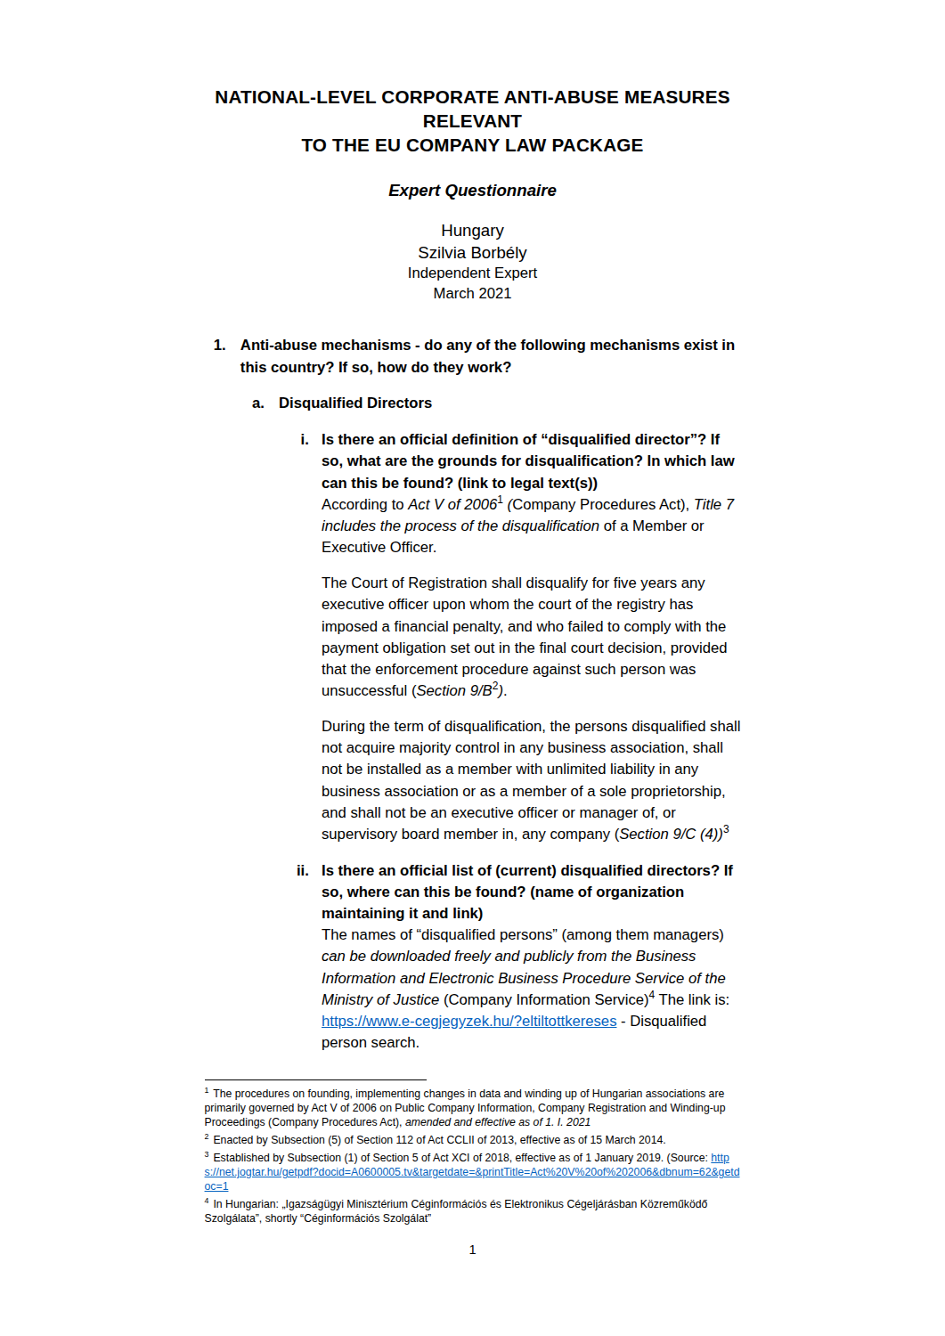National-Level Corporate Anti-Abuse Measures Relevant
to the EU Company Law Package
Expert Questionnaire
Hungary
Szilvia Borbély
Independent Expert
March 2021
Anti-abuse mechanisms - do any of the following mechanisms exist in this country? If so, how do they work?
Disqualified Directors
Is there an official definition of “disqualified director”? If so, what are the grounds for disqualification? In which law can this be found? (link to legal text(s))
According to Act V of 20061 (Company Procedures Act), Title 7 includes the process of the disqualification of a Member or Executive Officer.
The Court of Registration shall disqualify for five years any executive officer upon whom the court of the registry has imposed a financial penalty, and who failed to comply with the payment obligation set out in the final court decision, provided that the enforcement procedure against such person was unsuccessful (Section 9/B2).
During the term of disqualification, the persons disqualified shall not acquire majority control in any business association, shall not be installed as a member with unlimited liability in any business association or as a member of a sole proprietorship, and shall not be an executive officer or manager of, or supervisory board member in, any company (Section 9/C (4))3
Is there an official list of (current) disqualified directors? If so, where can this be found? (name of organization maintaining it and link)
The names of “disqualified persons” (among them managers) can be downloaded freely and publicly from the Business Information and Electronic Business Procedure Service of the Ministry of Justice (Company Information Service)4 The link is: https://www.e-cegjegyzek.hu/?eltiltottkereses - Disqualified person search.
1 The procedures on founding, implementing changes in data and winding up of Hungarian associations are primarily governed by Act V of 2006 on Public Company Information, Company Registration and Winding-up Proceedings (Company Procedures Act), amended and effective as of 1. I. 2021
2 Enacted by Subsection (5) of Section 112 of Act CCLII of 2013, effective as of 15 March 2014.
3 Established by Subsection (1) of Section 5 of Act XCI of 2018, effective as of 1 January 2019. (Source: https://net.jogtar.hu/getpdf?docid=A0600005.tv&targetdate=&printTitle=Act%20V%20of%202006&dbnum=62&getdoc=1
4 In Hungarian: „Igazságügyi Minisztérium Céginformációs és Elektronikus Cégeljárásban Közreműködő Szolgálata”, shortly “Céginformációs Szolgálat”
1